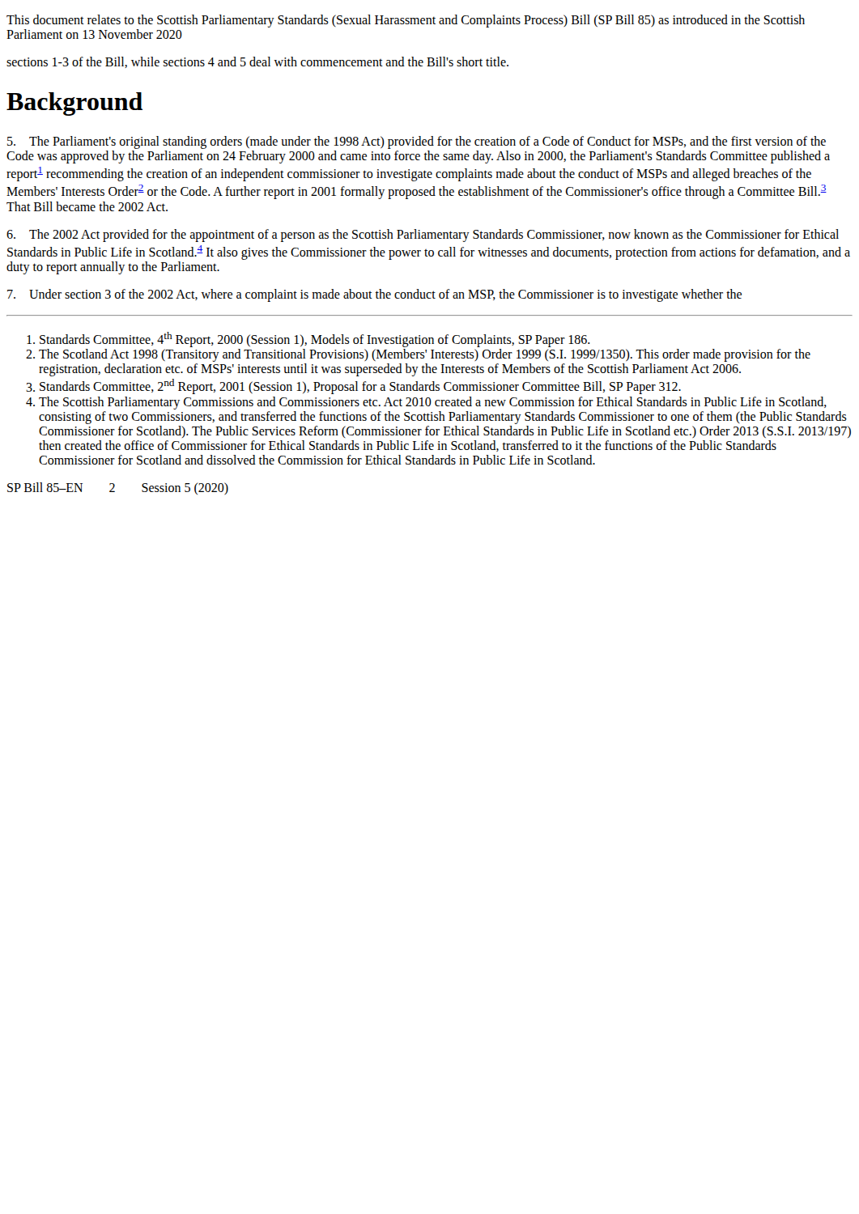This document relates to the Scottish Parliamentary Standards (Sexual Harassment and Complaints Process) Bill (SP Bill 85) as introduced in the Scottish Parliament on 13 November 2020
sections 1-3 of the Bill, while sections 4 and 5 deal with commencement and the Bill's short title.
Background
5. The Parliament's original standing orders (made under the 1998 Act) provided for the creation of a Code of Conduct for MSPs, and the first version of the Code was approved by the Parliament on 24 February 2000 and came into force the same day. Also in 2000, the Parliament's Standards Committee published a report1 recommending the creation of an independent commissioner to investigate complaints made about the conduct of MSPs and alleged breaches of the Members' Interests Order2 or the Code. A further report in 2001 formally proposed the establishment of the Commissioner's office through a Committee Bill.3 That Bill became the 2002 Act.
6. The 2002 Act provided for the appointment of a person as the Scottish Parliamentary Standards Commissioner, now known as the Commissioner for Ethical Standards in Public Life in Scotland.4 It also gives the Commissioner the power to call for witnesses and documents, protection from actions for defamation, and a duty to report annually to the Parliament.
7. Under section 3 of the 2002 Act, where a complaint is made about the conduct of an MSP, the Commissioner is to investigate whether the
Standards Committee, 4th Report, 2000 (Session 1), Models of Investigation of Complaints, SP Paper 186.
The Scotland Act 1998 (Transitory and Transitional Provisions) (Members' Interests) Order 1999 (S.I. 1999/1350). This order made provision for the registration, declaration etc. of MSPs' interests until it was superseded by the Interests of Members of the Scottish Parliament Act 2006.
Standards Committee, 2nd Report, 2001 (Session 1), Proposal for a Standards Commissioner Committee Bill, SP Paper 312.
The Scottish Parliamentary Commissions and Commissioners etc. Act 2010 created a new Commission for Ethical Standards in Public Life in Scotland, consisting of two Commissioners, and transferred the functions of the Scottish Parliamentary Standards Commissioner to one of them (the Public Standards Commissioner for Scotland). The Public Services Reform (Commissioner for Ethical Standards in Public Life in Scotland etc.) Order 2013 (S.S.I. 2013/197) then created the office of Commissioner for Ethical Standards in Public Life in Scotland, transferred to it the functions of the Public Standards Commissioner for Scotland and dissolved the Commission for Ethical Standards in Public Life in Scotland.
SP Bill 85–EN  2  Session 5 (2020)